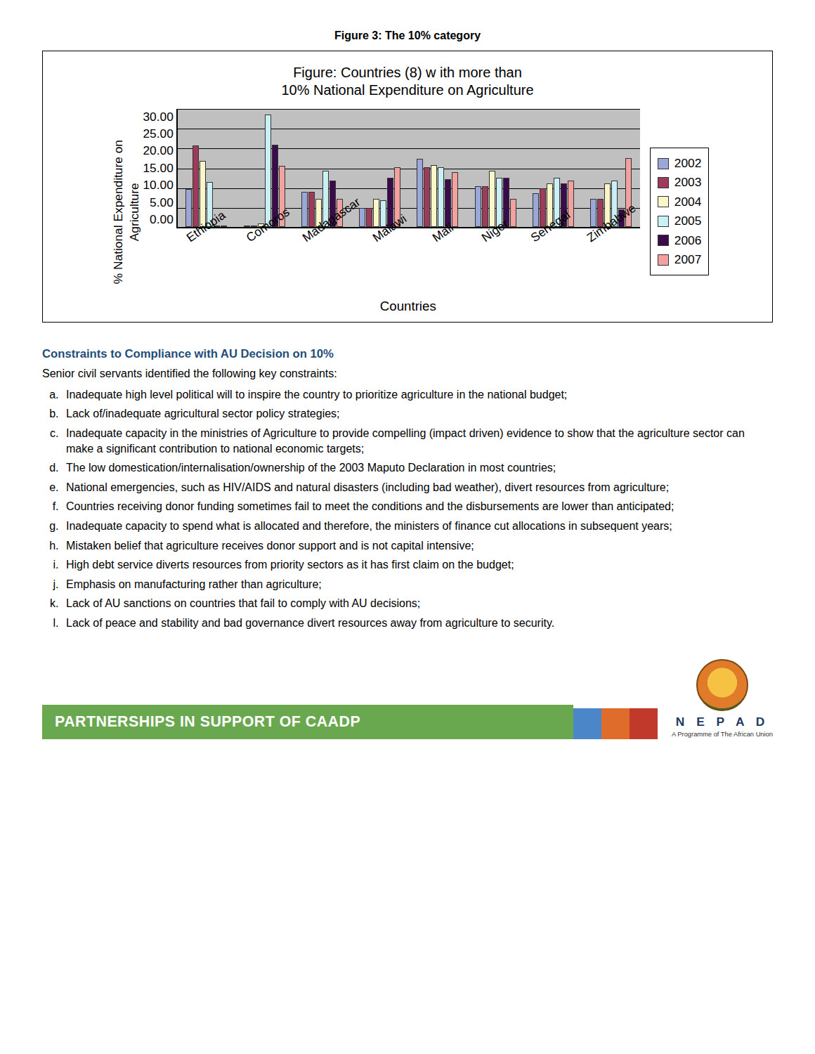Figure 3: The 10% category
Figure: Countries (8) w ith more than
10% National Expenditure on Agriculture
% National Expenditure on
Agriculture
30.00
25.00
20.00
15.00
10.00
5.00
0.00
Ethiopia Comoros Madagascar Malawi Mali Niger Senegal Zimbabwe
Countries
2002
2003
2004
2005
2006
2007
Constraints to Compliance with AU Decision on 10%
Senior civil servants identified the following key constraints:
Inadequate high level political will to inspire the country to prioritize agriculture in the national budget;
Lack of/inadequate agricultural sector policy strategies;
Inadequate capacity in the ministries of Agriculture to provide compelling (impact driven) evidence to show that the agriculture sector can make a significant contribution to national economic targets;
The low domestication/internalisation/ownership of the 2003 Maputo Declaration in most countries;
National emergencies, such as HIV/AIDS and natural disasters (including bad weather), divert resources from agriculture;
Countries receiving donor funding sometimes fail to meet the conditions and the disbursements are lower than anticipated;
Inadequate capacity to spend what is allocated and therefore, the ministers of finance cut allocations in subsequent years;
Mistaken belief that agriculture receives donor support and is not capital intensive;
High debt service diverts resources from priority sectors as it has first claim on the budget;
Emphasis on manufacturing rather than agriculture;
Lack of AU sanctions on countries that fail to comply with AU decisions;
Lack of peace and stability and bad governance divert resources away from agriculture to security.
PARTNERSHIPS IN SUPPORT OF CAADP
N E P A D
A Programme of The African Union